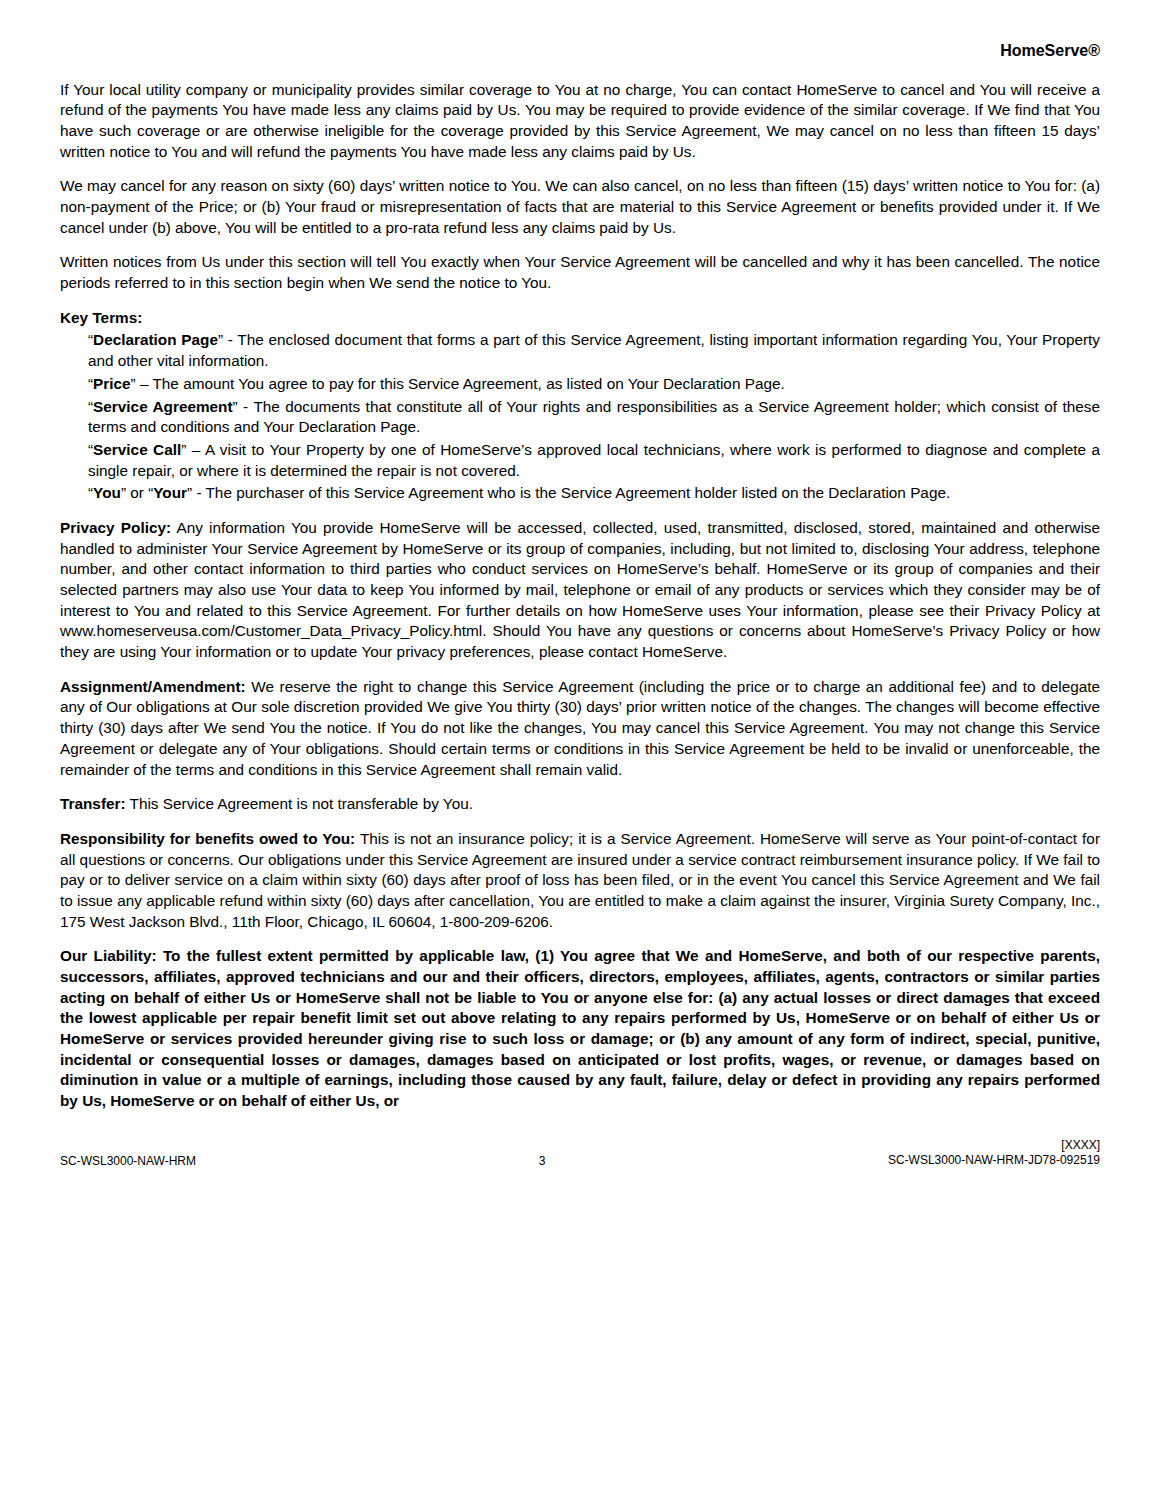HomeServe®
If Your local utility company or municipality provides similar coverage to You at no charge, You can contact HomeServe to cancel and You will receive a refund of the payments You have made less any claims paid by Us. You may be required to provide evidence of the similar coverage. If We find that You have such coverage or are otherwise ineligible for the coverage provided by this Service Agreement, We may cancel on no less than fifteen 15 days’ written notice to You and will refund the payments You have made less any claims paid by Us.
We may cancel for any reason on sixty (60) days’ written notice to You. We can also cancel, on no less than fifteen (15) days’ written notice to You for: (a) non-payment of the Price; or (b) Your fraud or misrepresentation of facts that are material to this Service Agreement or benefits provided under it. If We cancel under (b) above, You will be entitled to a pro-rata refund less any claims paid by Us.
Written notices from Us under this section will tell You exactly when Your Service Agreement will be cancelled and why it has been cancelled. The notice periods referred to in this section begin when We send the notice to You.
Key Terms:
“Declaration Page” - The enclosed document that forms a part of this Service Agreement, listing important information regarding You, Your Property and other vital information.
“Price” – The amount You agree to pay for this Service Agreement, as listed on Your Declaration Page.
“Service Agreement” - The documents that constitute all of Your rights and responsibilities as a Service Agreement holder; which consist of these terms and conditions and Your Declaration Page.
“Service Call” – A visit to Your Property by one of HomeServe’s approved local technicians, where work is performed to diagnose and complete a single repair, or where it is determined the repair is not covered.
“You” or “Your” - The purchaser of this Service Agreement who is the Service Agreement holder listed on the Declaration Page.
Privacy Policy: Any information You provide HomeServe will be accessed, collected, used, transmitted, disclosed, stored, maintained and otherwise handled to administer Your Service Agreement by HomeServe or its group of companies, including, but not limited to, disclosing Your address, telephone number, and other contact information to third parties who conduct services on HomeServe’s behalf. HomeServe or its group of companies and their selected partners may also use Your data to keep You informed by mail, telephone or email of any products or services which they consider may be of interest to You and related to this Service Agreement. For further details on how HomeServe uses Your information, please see their Privacy Policy at www.homeserveusa.com/Customer_Data_Privacy_Policy.html. Should You have any questions or concerns about HomeServe’s Privacy Policy or how they are using Your information or to update Your privacy preferences, please contact HomeServe.
Assignment/Amendment: We reserve the right to change this Service Agreement (including the price or to charge an additional fee) and to delegate any of Our obligations at Our sole discretion provided We give You thirty (30) days’ prior written notice of the changes. The changes will become effective thirty (30) days after We send You the notice. If You do not like the changes, You may cancel this Service Agreement. You may not change this Service Agreement or delegate any of Your obligations. Should certain terms or conditions in this Service Agreement be held to be invalid or unenforceable, the remainder of the terms and conditions in this Service Agreement shall remain valid.
Transfer: This Service Agreement is not transferable by You.
Responsibility for benefits owed to You: This is not an insurance policy; it is a Service Agreement. HomeServe will serve as Your point-of-contact for all questions or concerns. Our obligations under this Service Agreement are insured under a service contract reimbursement insurance policy. If We fail to pay or to deliver service on a claim within sixty (60) days after proof of loss has been filed, or in the event You cancel this Service Agreement and We fail to issue any applicable refund within sixty (60) days after cancellation, You are entitled to make a claim against the insurer, Virginia Surety Company, Inc., 175 West Jackson Blvd., 11th Floor, Chicago, IL 60604, 1-800-209-6206.
Our Liability: To the fullest extent permitted by applicable law, (1) You agree that We and HomeServe, and both of our respective parents, successors, affiliates, approved technicians and our and their officers, directors, employees, affiliates, agents, contractors or similar parties acting on behalf of either Us or HomeServe shall not be liable to You or anyone else for: (a) any actual losses or direct damages that exceed the lowest applicable per repair benefit limit set out above relating to any repairs performed by Us, HomeServe or on behalf of either Us or HomeServe or services provided hereunder giving rise to such loss or damage; or (b) any amount of any form of indirect, special, punitive, incidental or consequential losses or damages, damages based on anticipated or lost profits, wages, or revenue, or damages based on diminution in value or a multiple of earnings, including those caused by any fault, failure, delay or defect in providing any repairs performed by Us, HomeServe or on behalf of either Us, or
SC-WSL3000-NAW-HRM
3
[XXXX]
SC-WSL3000-NAW-HRM-JD78-092519